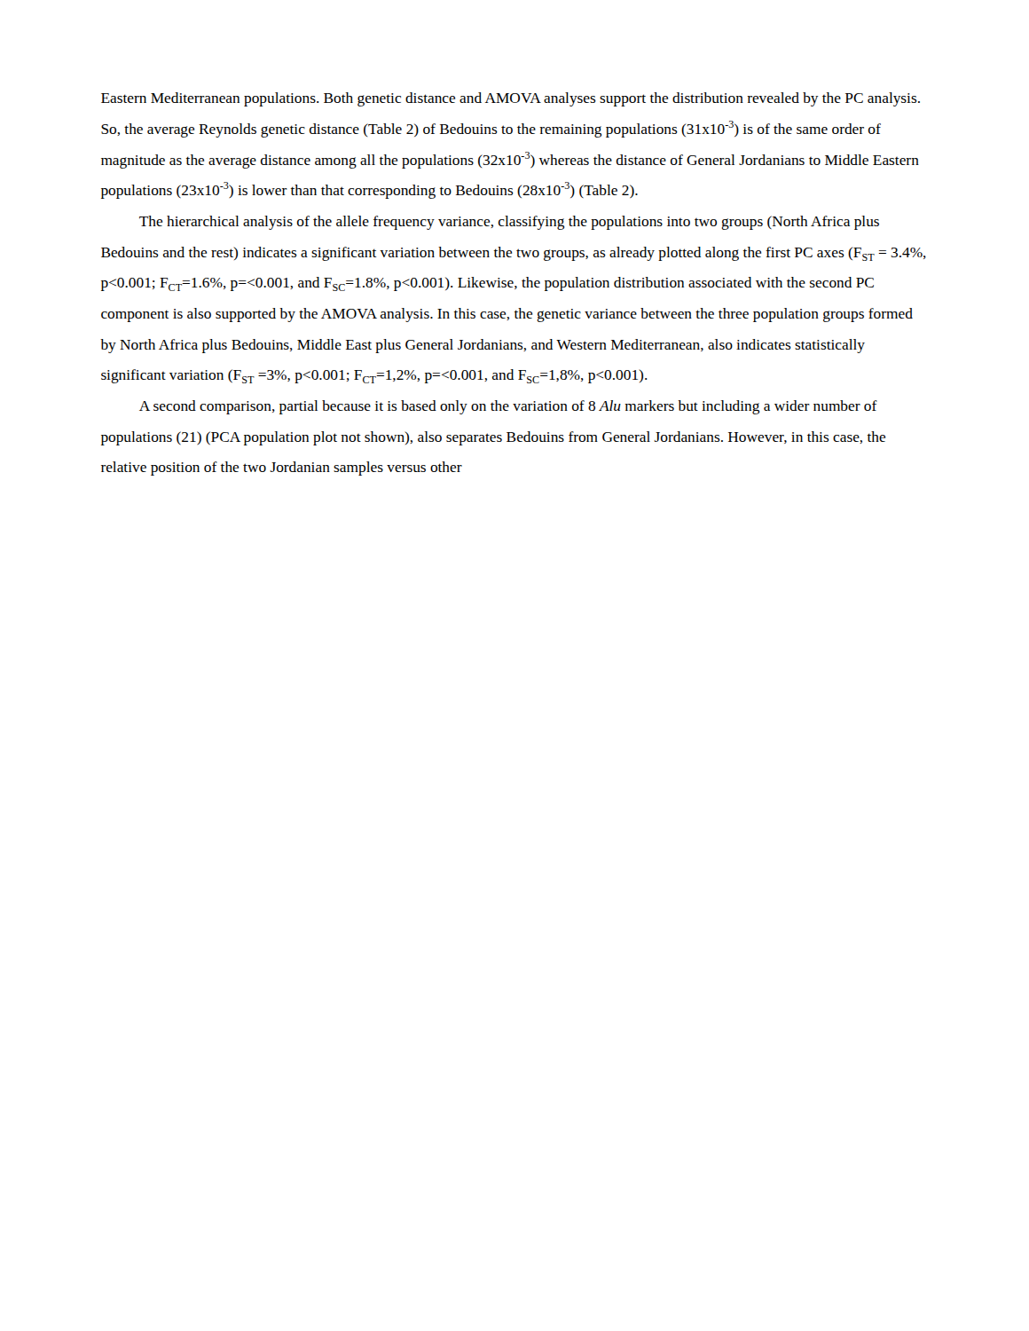Eastern Mediterranean populations. Both genetic distance and AMOVA analyses support the distribution revealed by the PC analysis. So, the average Reynolds genetic distance (Table 2) of Bedouins to the remaining populations (31x10-3) is of the same order of magnitude as the average distance among all the populations (32x10-3) whereas the distance of General Jordanians to Middle Eastern populations (23x10-3) is lower than that corresponding to Bedouins (28x10-3) (Table 2).
The hierarchical analysis of the allele frequency variance, classifying the populations into two groups (North Africa plus Bedouins and the rest) indicates a significant variation between the two groups, as already plotted along the first PC axes (FST = 3.4%, p<0.001; FCT=1.6%, p=<0.001, and FSC=1.8%, p<0.001). Likewise, the population distribution associated with the second PC component is also supported by the AMOVA analysis. In this case, the genetic variance between the three population groups formed by North Africa plus Bedouins, Middle East plus General Jordanians, and Western Mediterranean, also indicates statistically significant variation (FST =3%, p<0.001; FCT=1,2%, p=<0.001, and FSC=1,8%, p<0.001).
A second comparison, partial because it is based only on the variation of 8 Alu markers but including a wider number of populations (21) (PCA population plot not shown), also separates Bedouins from General Jordanians. However, in this case, the relative position of the two Jordanian samples versus other